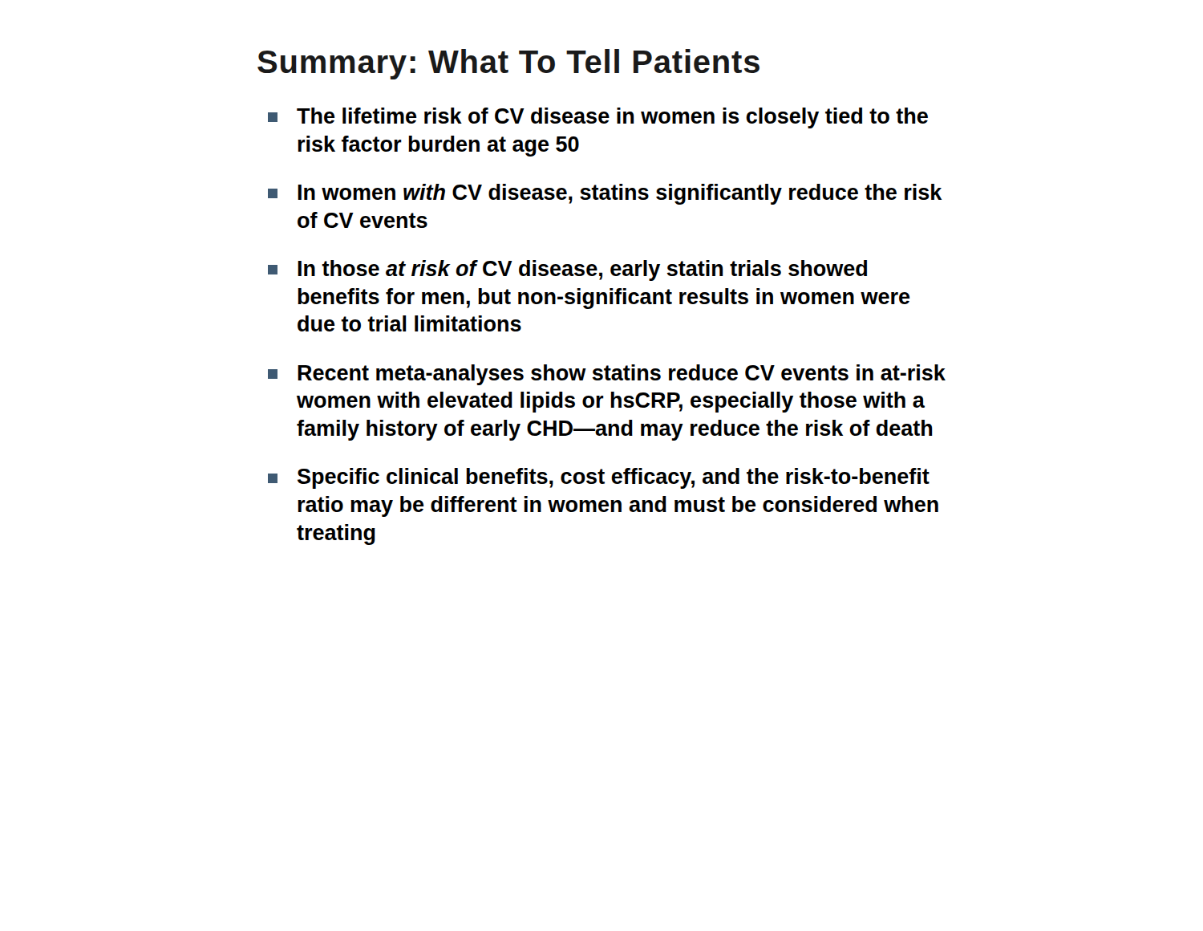Summary: What To Tell Patients
The lifetime risk of CV disease in women is closely tied to the risk factor burden at age 50
In women with CV disease, statins significantly reduce the risk of CV events
In those at risk of CV disease, early statin trials showed benefits for men, but non-significant results in women were due to trial limitations
Recent meta-analyses show statins reduce CV events in at-risk women with elevated lipids or hsCRP, especially those with a family history of early CHD—and may reduce the risk of death
Specific clinical benefits, cost efficacy, and the risk-to-benefit ratio may be different in women and must be considered when treating